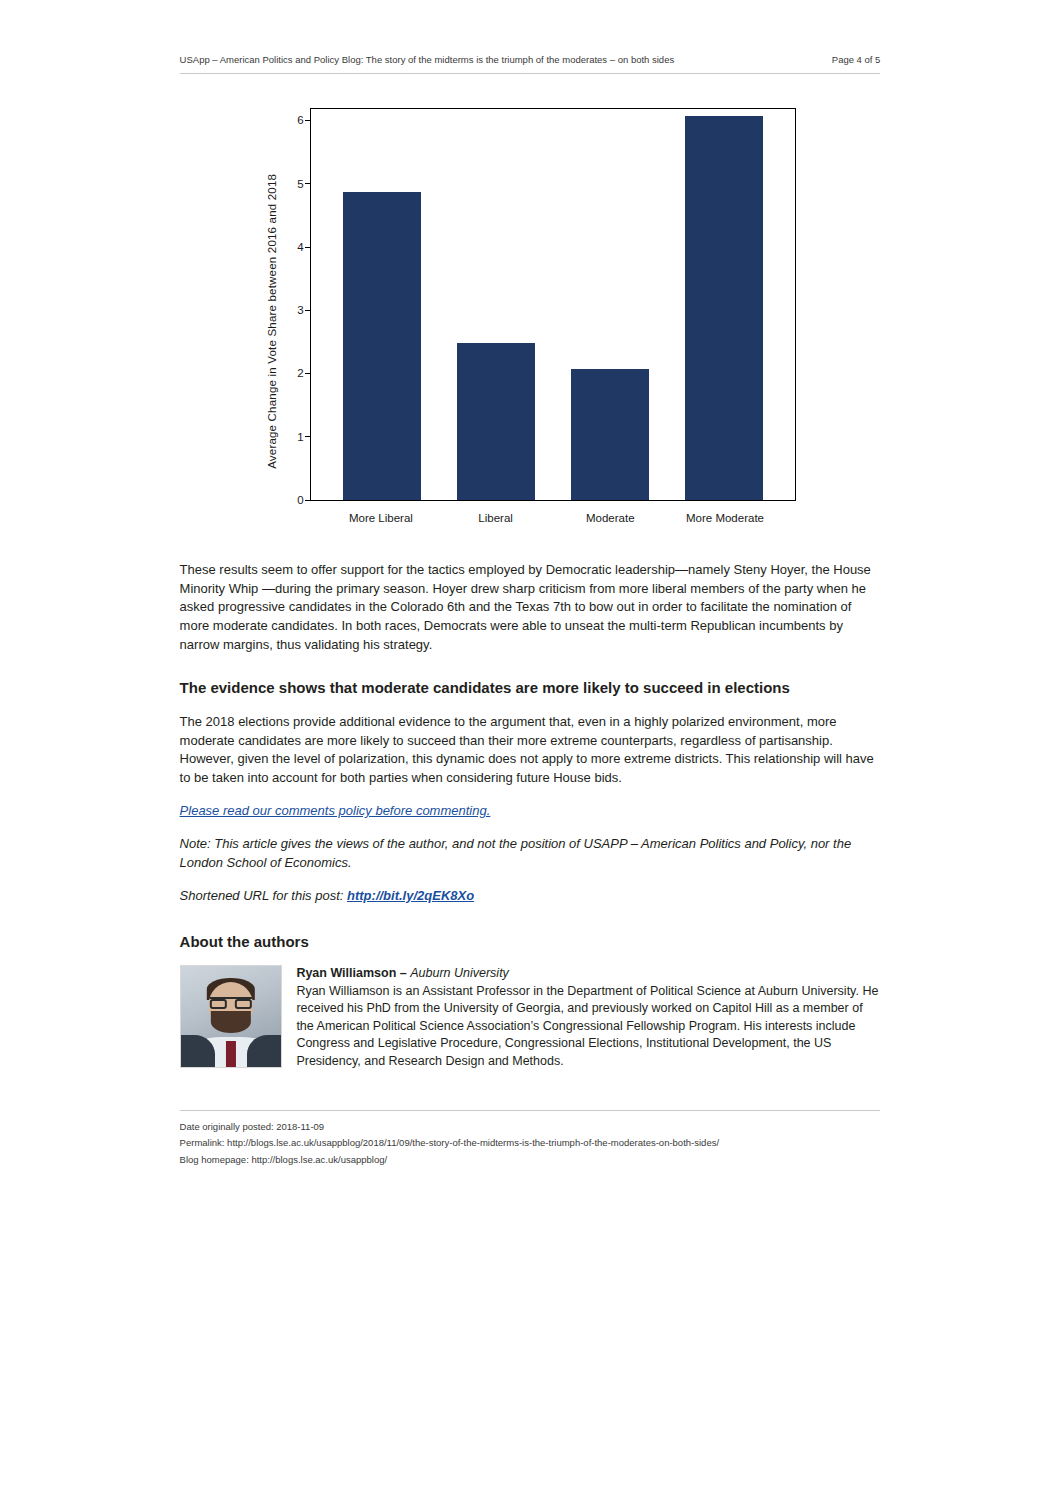USApp – American Politics and Policy Blog: The story of the midterms is the triumph of the moderates – on both sides
Page 4 of 5
Average Change in Vote Share between 2016 and 2018
0
1
2
3
4
5
6
More Liberal Liberal Moderate More Moderate
These results seem to offer support for the tactics employed by Democratic leadership—namely Steny Hoyer, the House Minority Whip —during the primary season. Hoyer drew sharp criticism from more liberal members of the party when he asked progressive candidates in the Colorado 6th and the Texas 7th to bow out in order to facilitate the nomination of more moderate candidates. In both races, Democrats were able to unseat the multi-term Republican incumbents by narrow margins, thus validating his strategy.
The evidence shows that moderate candidates are more likely to succeed in elections
The 2018 elections provide additional evidence to the argument that, even in a highly polarized environment, more moderate candidates are more likely to succeed than their more extreme counterparts, regardless of partisanship. However, given the level of polarization, this dynamic does not apply to more extreme districts. This relationship will have to be taken into account for both parties when considering future House bids.
Please read our comments policy before commenting.
Note: This article gives the views of the author, and not the position of USAPP – American Politics and Policy, nor the London School of Economics.
Shortened URL for this post: http://bit.ly/2qEK8Xo
About the authors
Ryan Williamson – Auburn University
Ryan Williamson is an Assistant Professor in the Department of Political Science at Auburn University. He received his PhD from the University of Georgia, and previously worked on Capitol Hill as a member of the American Political Science Association’s Congressional Fellowship Program. His interests include Congress and Legislative Procedure, Congressional Elections, Institutional Development, the US Presidency, and Research Design and Methods.
Date originally posted: 2018-11-09
Permalink: http://blogs.lse.ac.uk/usappblog/2018/11/09/the-story-of-the-midterms-is-the-triumph-of-the-moderates-on-both-sides/
Blog homepage: http://blogs.lse.ac.uk/usappblog/